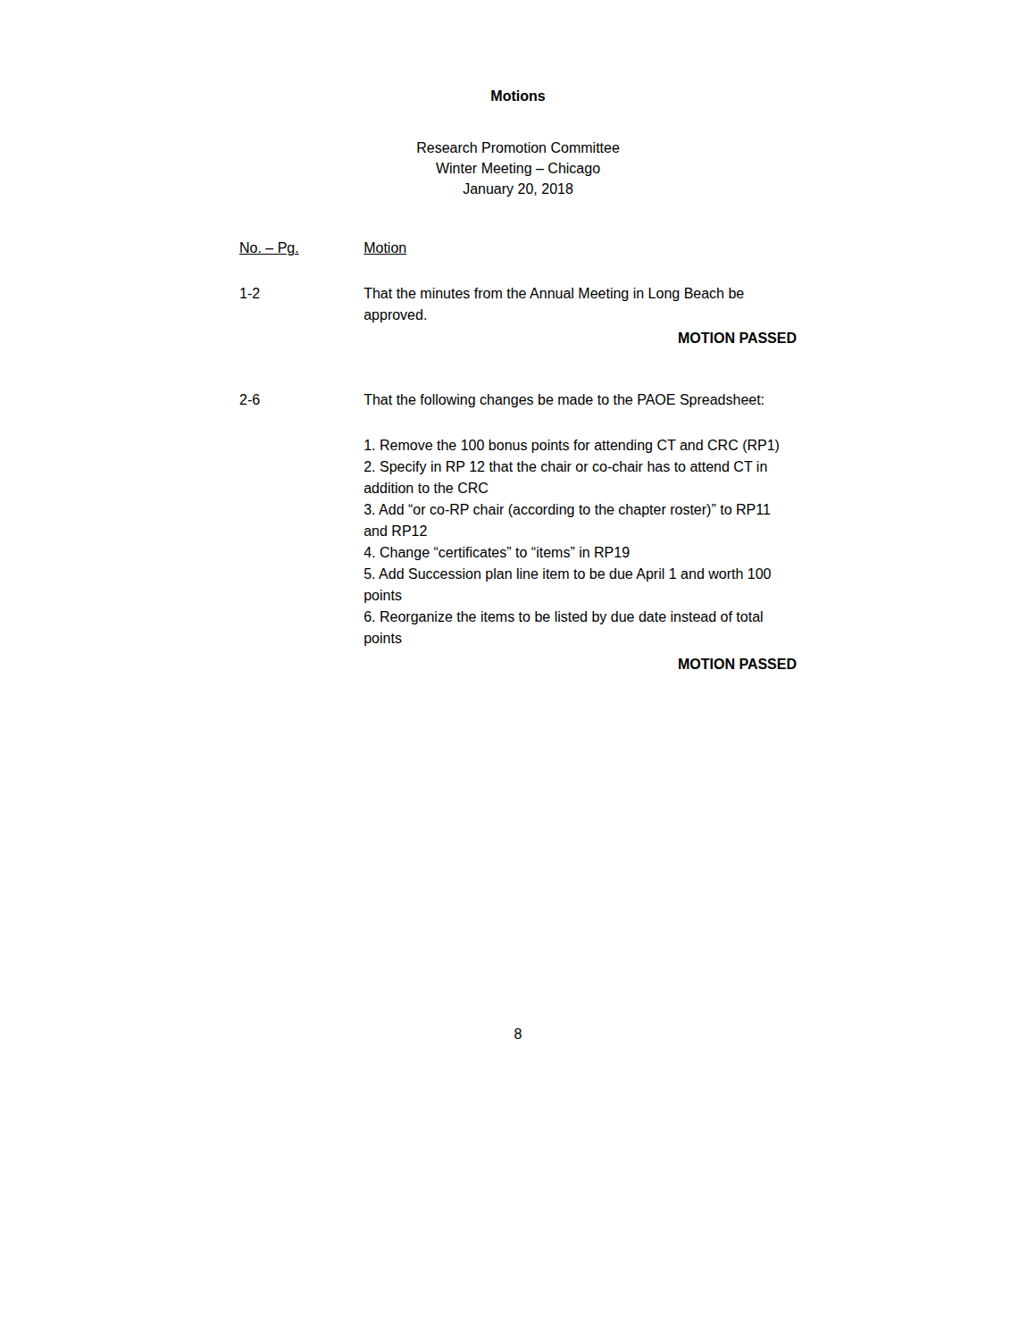Motions
Research Promotion Committee
Winter Meeting – Chicago
January 20, 2018
| No. – Pg. | Motion |
| --- | --- |
| 1-2 | That the minutes from the Annual Meeting in Long Beach be approved. MOTION PASSED |
| 2-6 | That the following changes be made to the PAOE Spreadsheet: 1. Remove the 100 bonus points for attending CT and CRC (RP1) 2. Specify in RP 12 that the chair or co-chair has to attend CT in addition to the CRC 3. Add “or co-RP chair (according to the chapter roster)” to RP11 and RP12 4. Change “certificates” to “items” in RP19 5. Add Succession plan line item to be due April 1 and worth 100 points 6. Reorganize the items to be listed by due date instead of total points MOTION PASSED |
8